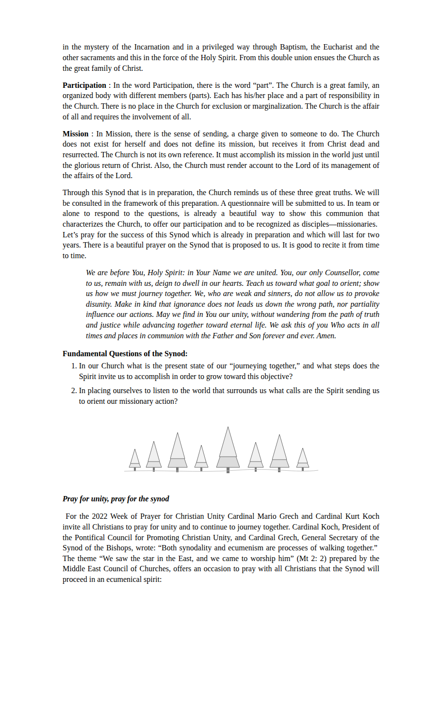in the mystery of the Incarnation and in a privileged way through Baptism, the Eucharist and the other sacraments and this in the force of the Holy Spirit. From this double union ensues the Church as the great family of Christ.
Participation : In the word Participation, there is the word “part”. The Church is a great family, an organized body with different members (parts). Each has his/her place and a part of responsibility in the Church. There is no place in the Church for exclusion or marginalization. The Church is the affair of all and requires the involvement of all.
Mission : In Mission, there is the sense of sending, a charge given to someone to do. The Church does not exist for herself and does not define its mission, but receives it from Christ dead and resurrected. The Church is not its own reference. It must accomplish its mission in the world just until the glorious return of Christ. Also, the Church must render account to the Lord of its management of the affairs of the Lord.
Through this Synod that is in preparation, the Church reminds us of these three great truths. We will be consulted in the framework of this preparation. A questionnaire will be submitted to us. In team or alone to respond to the questions, is already a beautiful way to show this communion that characterizes the Church, to offer our participation and to be recognized as disciples—missionaries. Let’s pray for the success of this Synod which is already in preparation and which will last for two years. There is a beautiful prayer on the Synod that is proposed to us. It is good to recite it from time to time.
We are before You, Holy Spirit: in Your Name we are united. You, our only Counsellor, come to us, remain with us, deign to dwell in our hearts. Teach us toward what goal to orient; show us how we must journey together. We, who are weak and sinners, do not allow us to provoke disunity. Make in kind that ignorance does not leads us down the wrong path, nor partiality influence our actions. May we find in You our unity, without wandering from the path of truth and justice while advancing together toward eternal life. We ask this of you Who acts in all times and places in communion with the Father and Son forever and ever. Amen.
Fundamental Questions of the Synod:
In our Church what is the present state of our “journeying together,” and what steps does the Spirit invite us to accomplish in order to grow toward this objective?
In placing ourselves to listen to the world that surrounds us what calls are the Spirit sending us to orient our missionary action?
Pray for unity, pray for the synod
For the 2022 Week of Prayer for Christian Unity Cardinal Mario Grech and Cardinal Kurt Koch invite all Christians to pray for unity and to continue to journey together. Cardinal Koch, President of the Pontifical Council for Promoting Christian Unity, and Cardinal Grech, General Secretary of the Synod of the Bishops, wrote: “Both synodality and ecumenism are processes of walking together.” The theme “We saw the star in the East, and we came to worship him” (Mt 2: 2) prepared by the Middle East Council of Churches, offers an occasion to pray with all Christians that the Synod will proceed in an ecumenical spirit: